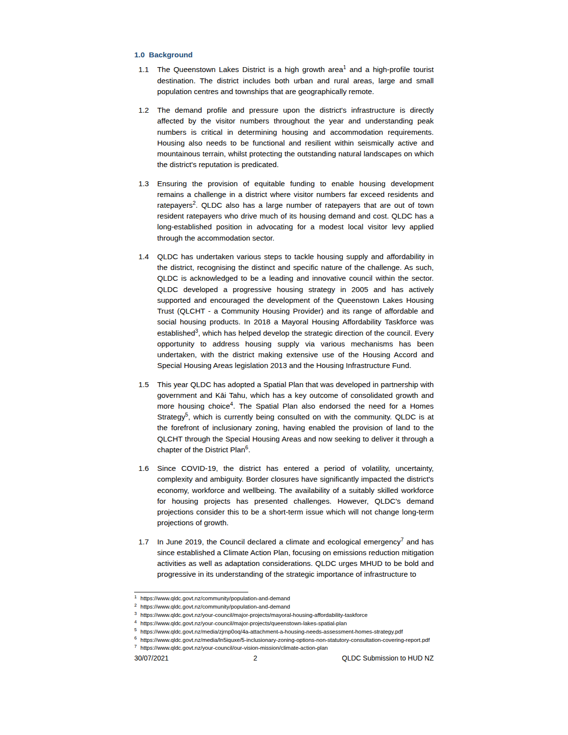1.0 Background
1.1 The Queenstown Lakes District is a high growth area1 and a high-profile tourist destination. The district includes both urban and rural areas, large and small population centres and townships that are geographically remote.
1.2 The demand profile and pressure upon the district's infrastructure is directly affected by the visitor numbers throughout the year and understanding peak numbers is critical in determining housing and accommodation requirements. Housing also needs to be functional and resilient within seismically active and mountainous terrain, whilst protecting the outstanding natural landscapes on which the district's reputation is predicated.
1.3 Ensuring the provision of equitable funding to enable housing development remains a challenge in a district where visitor numbers far exceed residents and ratepayers2. QLDC also has a large number of ratepayers that are out of town resident ratepayers who drive much of its housing demand and cost. QLDC has a long-established position in advocating for a modest local visitor levy applied through the accommodation sector.
1.4 QLDC has undertaken various steps to tackle housing supply and affordability in the district, recognising the distinct and specific nature of the challenge. As such, QLDC is acknowledged to be a leading and innovative council within the sector. QLDC developed a progressive housing strategy in 2005 and has actively supported and encouraged the development of the Queenstown Lakes Housing Trust (QLCHT - a Community Housing Provider) and its range of affordable and social housing products. In 2018 a Mayoral Housing Affordability Taskforce was established3, which has helped develop the strategic direction of the council. Every opportunity to address housing supply via various mechanisms has been undertaken, with the district making extensive use of the Housing Accord and Special Housing Areas legislation 2013 and the Housing Infrastructure Fund.
1.5 This year QLDC has adopted a Spatial Plan that was developed in partnership with government and Kāi Tahu, which has a key outcome of consolidated growth and more housing choice4. The Spatial Plan also endorsed the need for a Homes Strategy5, which is currently being consulted on with the community. QLDC is at the forefront of inclusionary zoning, having enabled the provision of land to the QLCHT through the Special Housing Areas and now seeking to deliver it through a chapter of the District Plan6.
1.6 Since COVID-19, the district has entered a period of volatility, uncertainty, complexity and ambiguity. Border closures have significantly impacted the district's economy, workforce and wellbeing. The availability of a suitably skilled workforce for housing projects has presented challenges. However, QLDC's demand projections consider this to be a short-term issue which will not change long-term projections of growth.
1.7 In June 2019, the Council declared a climate and ecological emergency7 and has since established a Climate Action Plan, focusing on emissions reduction mitigation activities as well as adaptation considerations. QLDC urges MHUD to be bold and progressive in its understanding of the strategic importance of infrastructure to
1 https://www.qldc.govt.nz/community/population-and-demand
2 https://www.qldc.govt.nz/community/population-and-demand
3 https://www.qldc.govt.nz/your-council/major-projects/mayoral-housing-affordability-taskforce
4 https://www.qldc.govt.nz/your-council/major-projects/queenstown-lakes-spatial-plan
5 https://www.qldc.govt.nz/media/zjrnp0oq/4a-attachment-a-housing-needs-assessment-homes-strategy.pdf
6 https://www.qldc.govt.nz/media/ln5iquxe/5-inclusionary-zoning-options-non-statutory-consultation-covering-report.pdf
7 https://www.qldc.govt.nz/your-council/our-vision-mission/climate-action-plan
30/07/2021
2
QLDC Submission to HUD NZ